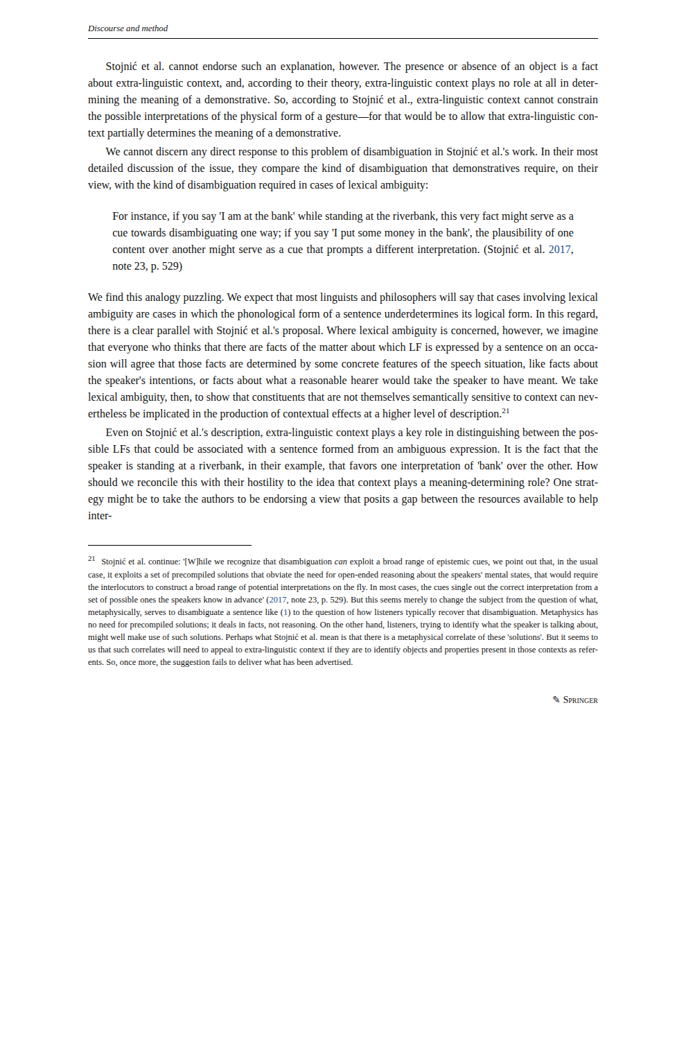Discourse and method
Stojnić et al. cannot endorse such an explanation, however. The presence or absence of an object is a fact about extra-linguistic context, and, according to their theory, extra-linguistic context plays no role at all in determining the meaning of a demonstrative. So, according to Stojnić et al., extra-linguistic context cannot constrain the possible interpretations of the physical form of a gesture—for that would be to allow that extra-linguistic context partially determines the meaning of a demonstrative.
We cannot discern any direct response to this problem of disambiguation in Stojnić et al.'s work. In their most detailed discussion of the issue, they compare the kind of disambiguation that demonstratives require, on their view, with the kind of disambiguation required in cases of lexical ambiguity:
For instance, if you say 'I am at the bank' while standing at the riverbank, this very fact might serve as a cue towards disambiguating one way; if you say 'I put some money in the bank', the plausibility of one content over another might serve as a cue that prompts a different interpretation. (Stojnić et al. 2017, note 23, p. 529)
We find this analogy puzzling. We expect that most linguists and philosophers will say that cases involving lexical ambiguity are cases in which the phonological form of a sentence underdetermines its logical form. In this regard, there is a clear parallel with Stojnić et al.'s proposal. Where lexical ambiguity is concerned, however, we imagine that everyone who thinks that there are facts of the matter about which LF is expressed by a sentence on an occasion will agree that those facts are determined by some concrete features of the speech situation, like facts about the speaker's intentions, or facts about what a reasonable hearer would take the speaker to have meant. We take lexical ambiguity, then, to show that constituents that are not themselves semantically sensitive to context can nevertheless be implicated in the production of contextual effects at a higher level of description.21
Even on Stojnić et al.'s description, extra-linguistic context plays a key role in distinguishing between the possible LFs that could be associated with a sentence formed from an ambiguous expression. It is the fact that the speaker is standing at a riverbank, in their example, that favors one interpretation of 'bank' over the other. How should we reconcile this with their hostility to the idea that context plays a meaning-determining role? One strategy might be to take the authors to be endorsing a view that posits a gap between the resources available to help inter-
21 Stojnić et al. continue: '[W]hile we recognize that disambiguation can exploit a broad range of epistemic cues, we point out that, in the usual case, it exploits a set of precompiled solutions that obviate the need for open-ended reasoning about the speakers' mental states, that would require the interlocutors to construct a broad range of potential interpretations on the fly. In most cases, the cues single out the correct interpretation from a set of possible ones the speakers know in advance' (2017, note 23, p. 529). But this seems merely to change the subject from the question of what, metaphysically, serves to disambiguate a sentence like (1) to the question of how listeners typically recover that disambiguation. Metaphysics has no need for precompiled solutions; it deals in facts, not reasoning. On the other hand, listeners, trying to identify what the speaker is talking about, might well make use of such solutions. Perhaps what Stojnić et al. mean is that there is a metaphysical correlate of these 'solutions'. But it seems to us that such correlates will need to appeal to extra-linguistic context if they are to identify objects and properties present in those contexts as referents. So, once more, the suggestion fails to deliver what has been advertised.
✎ Springer